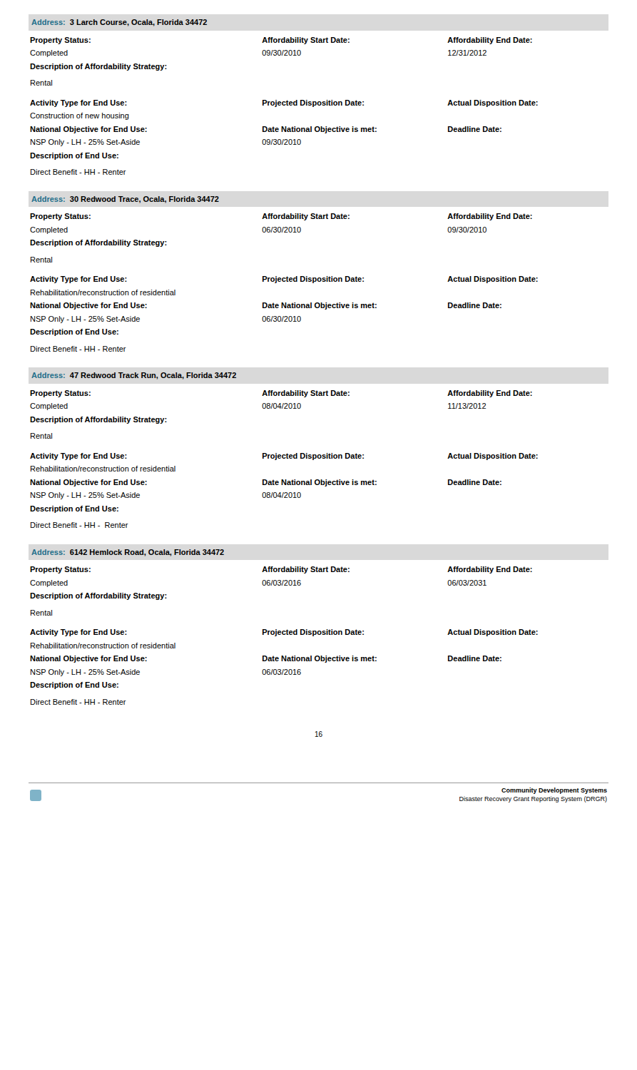| Address: 3 Larch Course, Ocala, Florida 34472 |
| Property Status: | Affordability Start Date: | Affordability End Date: |
| Completed | 09/30/2010 | 12/31/2012 |
| Description of Affordability Strategy: |
Rental
| Activity Type for End Use: | Projected Disposition Date: | Actual Disposition Date: |
| Construction of new housing | | |
| National Objective for End Use: | Date National Objective is met: | Deadline Date: |
| NSP Only - LH - 25% Set-Aside | 09/30/2010 | |
| Description of End Use: |
Direct Benefit - HH - Renter
| Address: 30 Redwood Trace, Ocala, Florida 34472 |
| Property Status: | Affordability Start Date: | Affordability End Date: |
| Completed | 06/30/2010 | 09/30/2010 |
| Description of Affordability Strategy: |
Rental
| Activity Type for End Use: | Projected Disposition Date: | Actual Disposition Date: |
| Rehabilitation/reconstruction of residential | | |
| National Objective for End Use: | Date National Objective is met: | Deadline Date: |
| NSP Only - LH - 25% Set-Aside | 06/30/2010 | |
| Description of End Use: |
Direct Benefit - HH - Renter
| Address: 47 Redwood Track Run, Ocala, Florida 34472 |
| Property Status: | Affordability Start Date: | Affordability End Date: |
| Completed | 08/04/2010 | 11/13/2012 |
| Description of Affordability Strategy: |
Rental
| Activity Type for End Use: | Projected Disposition Date: | Actual Disposition Date: |
| Rehabilitation/reconstruction of residential | | |
| National Objective for End Use: | Date National Objective is met: | Deadline Date: |
| NSP Only - LH - 25% Set-Aside | 08/04/2010 | |
| Description of End Use: |
Direct Benefit - HH - Renter
| Address: 6142 Hemlock Road, Ocala, Florida 34472 |
| Property Status: | Affordability Start Date: | Affordability End Date: |
| Completed | 06/03/2016 | 06/03/2031 |
| Description of Affordability Strategy: |
Rental
| Activity Type for End Use: | Projected Disposition Date: | Actual Disposition Date: |
| Rehabilitation/reconstruction of residential | | |
| National Objective for End Use: | Date National Objective is met: | Deadline Date: |
| NSP Only - LH - 25% Set-Aside | 06/03/2016 | |
| Description of End Use: |
Direct Benefit - HH - Renter
16
| | Community Development Systems Disaster Recovery Grant Reporting System (DRGR) |